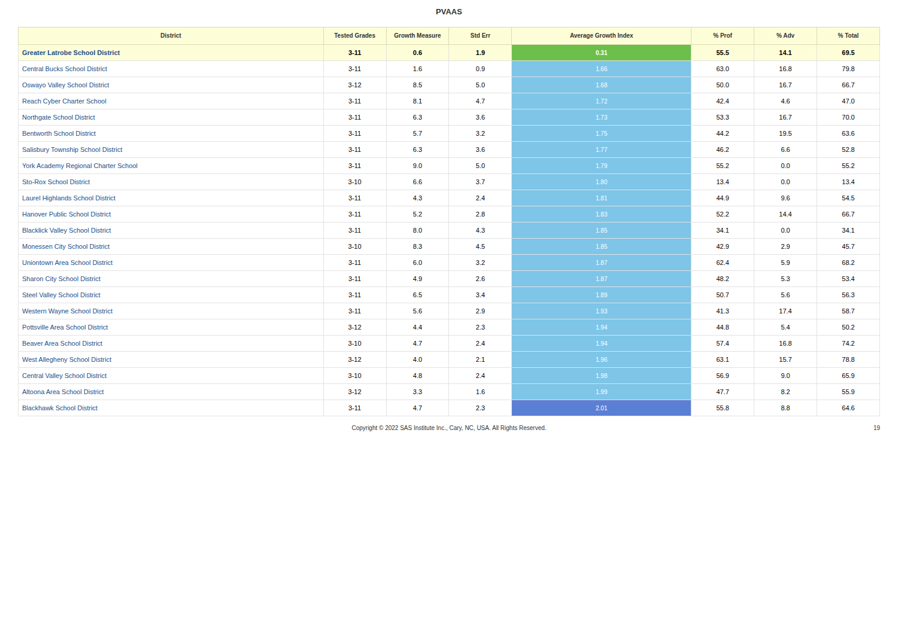PVAAS
| District | Tested Grades | Growth Measure | Std Err | Average Growth Index | % Prof | % Adv | % Total |
| --- | --- | --- | --- | --- | --- | --- | --- |
| Greater Latrobe School District | 3-11 | 0.6 | 1.9 | 0.31 | 55.5 | 14.1 | 69.5 |
| Central Bucks School District | 3-11 | 1.6 | 0.9 | 1.66 | 63.0 | 16.8 | 79.8 |
| Oswayo Valley School District | 3-12 | 8.5 | 5.0 | 1.68 | 50.0 | 16.7 | 66.7 |
| Reach Cyber Charter School | 3-11 | 8.1 | 4.7 | 1.72 | 42.4 | 4.6 | 47.0 |
| Northgate School District | 3-11 | 6.3 | 3.6 | 1.73 | 53.3 | 16.7 | 70.0 |
| Bentworth School District | 3-11 | 5.7 | 3.2 | 1.75 | 44.2 | 19.5 | 63.6 |
| Salisbury Township School District | 3-11 | 6.3 | 3.6 | 1.77 | 46.2 | 6.6 | 52.8 |
| York Academy Regional Charter School | 3-11 | 9.0 | 5.0 | 1.79 | 55.2 | 0.0 | 55.2 |
| Sto-Rox School District | 3-10 | 6.6 | 3.7 | 1.80 | 13.4 | 0.0 | 13.4 |
| Laurel Highlands School District | 3-11 | 4.3 | 2.4 | 1.81 | 44.9 | 9.6 | 54.5 |
| Hanover Public School District | 3-11 | 5.2 | 2.8 | 1.83 | 52.2 | 14.4 | 66.7 |
| Blacklick Valley School District | 3-11 | 8.0 | 4.3 | 1.85 | 34.1 | 0.0 | 34.1 |
| Monessen City School District | 3-10 | 8.3 | 4.5 | 1.85 | 42.9 | 2.9 | 45.7 |
| Uniontown Area School District | 3-11 | 6.0 | 3.2 | 1.87 | 62.4 | 5.9 | 68.2 |
| Sharon City School District | 3-11 | 4.9 | 2.6 | 1.87 | 48.2 | 5.3 | 53.4 |
| Steel Valley School District | 3-11 | 6.5 | 3.4 | 1.89 | 50.7 | 5.6 | 56.3 |
| Western Wayne School District | 3-11 | 5.6 | 2.9 | 1.93 | 41.3 | 17.4 | 58.7 |
| Pottsville Area School District | 3-12 | 4.4 | 2.3 | 1.94 | 44.8 | 5.4 | 50.2 |
| Beaver Area School District | 3-10 | 4.7 | 2.4 | 1.94 | 57.4 | 16.8 | 74.2 |
| West Allegheny School District | 3-12 | 4.0 | 2.1 | 1.96 | 63.1 | 15.7 | 78.8 |
| Central Valley School District | 3-10 | 4.8 | 2.4 | 1.98 | 56.9 | 9.0 | 65.9 |
| Altoona Area School District | 3-12 | 3.3 | 1.6 | 1.99 | 47.7 | 8.2 | 55.9 |
| Blackhawk School District | 3-11 | 4.7 | 2.3 | 2.01 | 55.8 | 8.8 | 64.6 |
Copyright © 2022 SAS Institute Inc., Cary, NC, USA. All Rights Reserved.
19